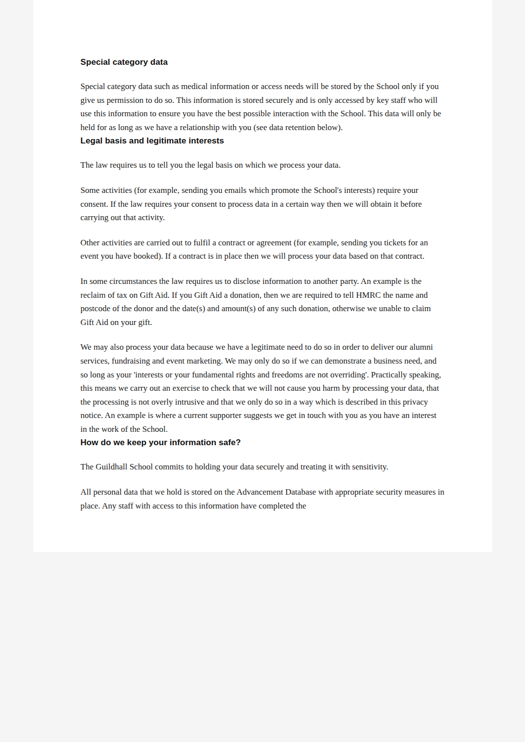Special category data
Special category data such as medical information or access needs will be stored by the School only if you give us permission to do so. This information is stored securely and is only accessed by key staff who will use this information to ensure you have the best possible interaction with the School. This data will only be held for as long as we have a relationship with you (see data retention below).
Legal basis and legitimate interests
The law requires us to tell you the legal basis on which we process your data.
Some activities (for example, sending you emails which promote the School's interests) require your consent. If the law requires your consent to process data in a certain way then we will obtain it before carrying out that activity.
Other activities are carried out to fulfil a contract or agreement (for example, sending you tickets for an event you have booked). If a contract is in place then we will process your data based on that contract.
In some circumstances the law requires us to disclose information to another party. An example is the reclaim of tax on Gift Aid. If you Gift Aid a donation, then we are required to tell HMRC the name and postcode of the donor and the date(s) and amount(s) of any such donation, otherwise we unable to claim Gift Aid on your gift.
We may also process your data because we have a legitimate need to do so in order to deliver our alumni services, fundraising and event marketing. We may only do so if we can demonstrate a business need, and so long as your 'interests or your fundamental rights and freedoms are not overriding'. Practically speaking, this means we carry out an exercise to check that we will not cause you harm by processing your data, that the processing is not overly intrusive and that we only do so in a way which is described in this privacy notice. An example is where a current supporter suggests we get in touch with you as you have an interest in the work of the School.
How do we keep your information safe?
The Guildhall School commits to holding your data securely and treating it with sensitivity.
All personal data that we hold is stored on the Advancement Database with appropriate security measures in place. Any staff with access to this information have completed the